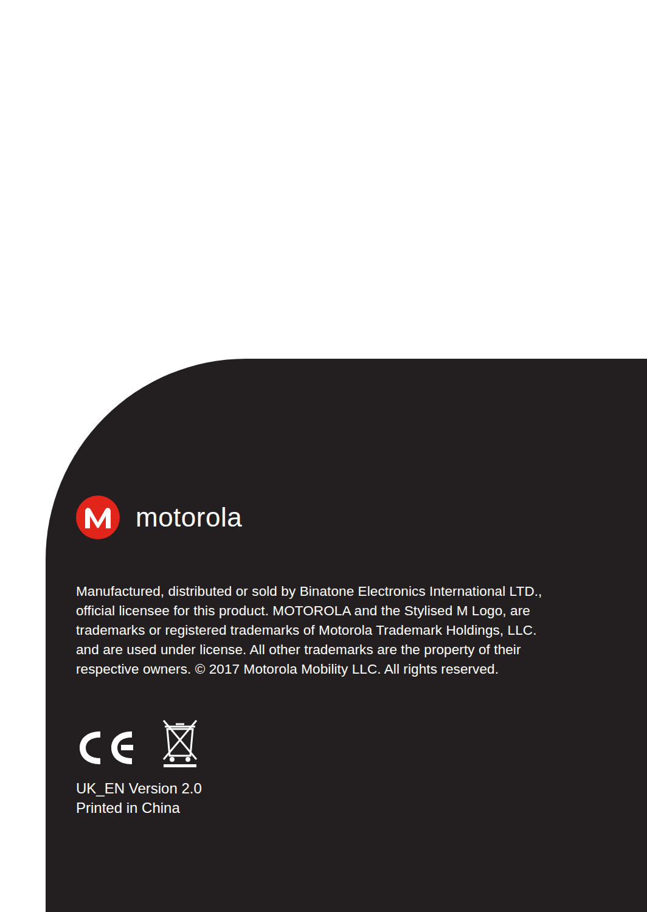motorola
Manufactured, distributed or sold by Binatone Electronics International LTD., official licensee for this product. MOTOROLA and the Stylised M Logo, are trademarks or registered trademarks of Motorola Trademark Holdings, LLC. and are used under license. All other trademarks are the property of their respective owners. © 2017 Motorola Mobility LLC. All rights reserved.
UK_EN Version 2.0
Printed in China